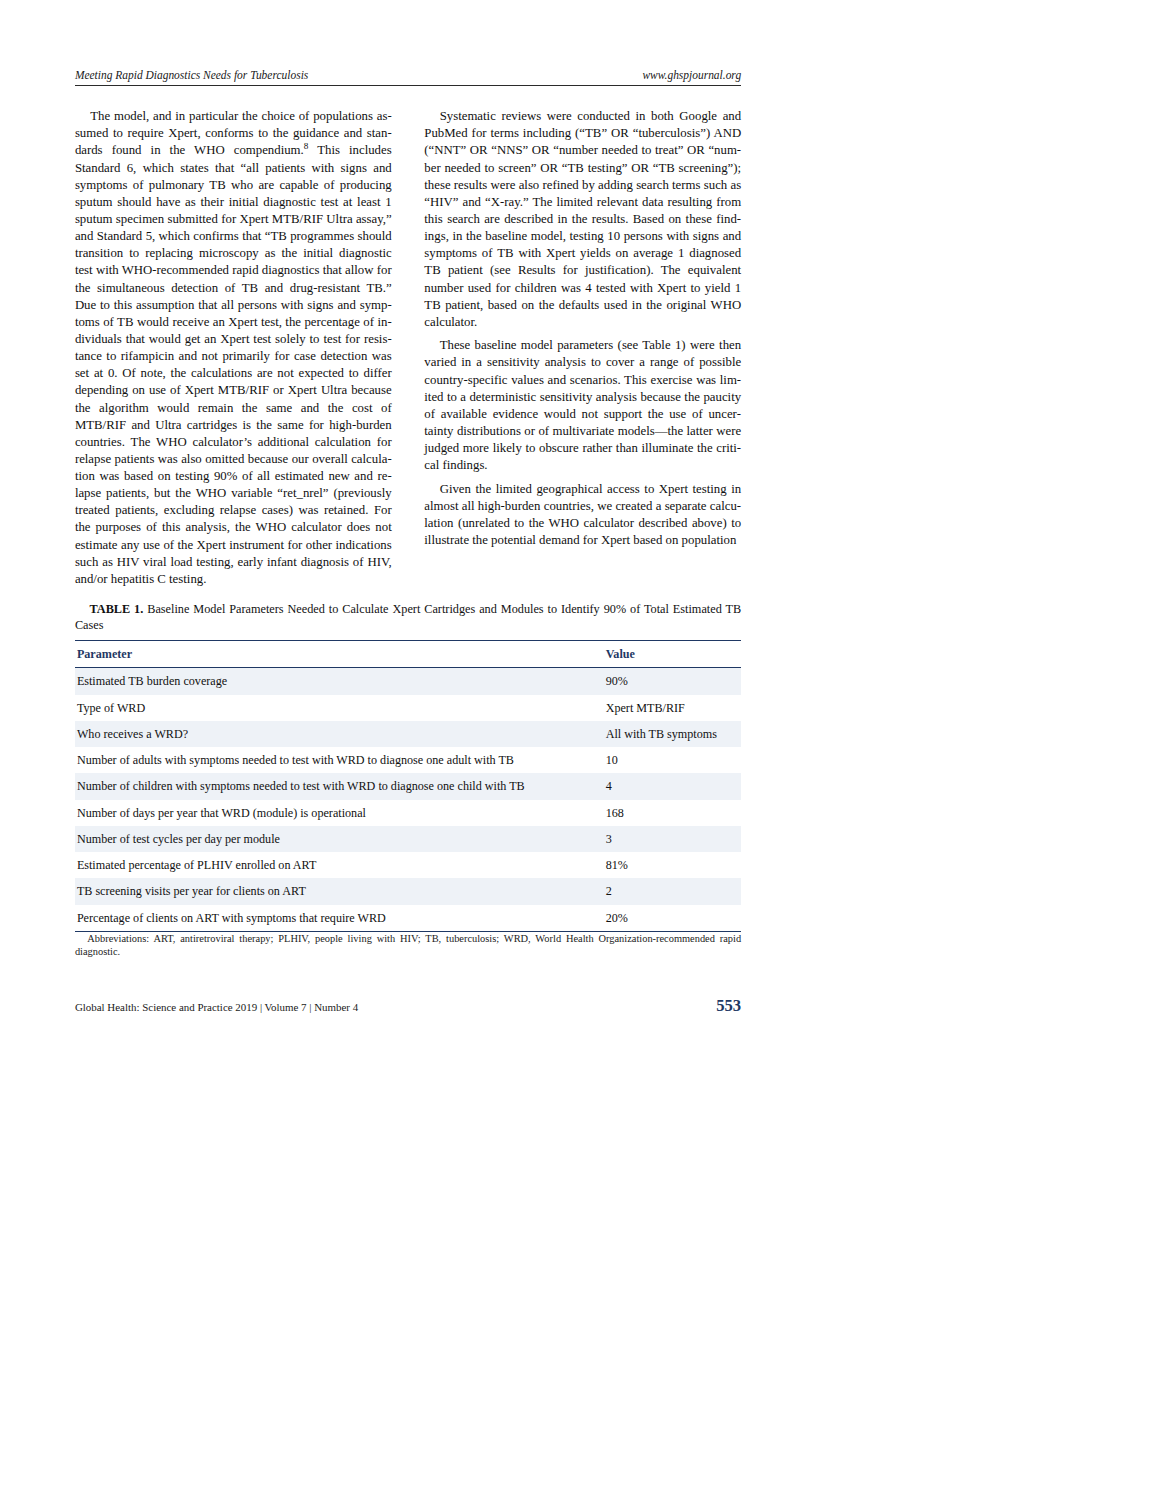Meeting Rapid Diagnostics Needs for Tuberculosis
www.ghspjournal.org
The model, and in particular the choice of populations assumed to require Xpert, conforms to the guidance and standards found in the WHO compendium.8 This includes Standard 6, which states that “all patients with signs and symptoms of pulmonary TB who are capable of producing sputum should have as their initial diagnostic test at least 1 sputum specimen submitted for Xpert MTB/RIF Ultra assay,” and Standard 5, which confirms that “TB programmes should transition to replacing microscopy as the initial diagnostic test with WHO-recommended rapid diagnostics that allow for the simultaneous detection of TB and drug-resistant TB.” Due to this assumption that all persons with signs and symptoms of TB would receive an Xpert test, the percentage of individuals that would get an Xpert test solely to test for resistance to rifampicin and not primarily for case detection was set at 0. Of note, the calculations are not expected to differ depending on use of Xpert MTB/RIF or Xpert Ultra because the algorithm would remain the same and the cost of MTB/RIF and Ultra cartridges is the same for high-burden countries. The WHO calculator’s additional calculation for relapse patients was also omitted because our overall calculation was based on testing 90% of all estimated new and relapse patients, but the WHO variable “ret_nrel” (previously treated patients, excluding relapse cases) was retained. For the purposes of this analysis, the WHO calculator does not estimate any use of the Xpert instrument for other indications such as HIV viral load testing, early infant diagnosis of HIV, and/or hepatitis C testing.
Systematic reviews were conducted in both Google and PubMed for terms including (“TB” OR “tuberculosis”) AND (“NNT” OR “NNS” OR “number needed to treat” OR “number needed to screen” OR “TB testing” OR “TB screening”); these results were also refined by adding search terms such as “HIV” and “X-ray.” The limited relevant data resulting from this search are described in the results. Based on these findings, in the baseline model, testing 10 persons with signs and symptoms of TB with Xpert yields on average 1 diagnosed TB patient (see Results for justification). The equivalent number used for children was 4 tested with Xpert to yield 1 TB patient, based on the defaults used in the original WHO calculator.
These baseline model parameters (see Table 1) were then varied in a sensitivity analysis to cover a range of possible country-specific values and scenarios. This exercise was limited to a deterministic sensitivity analysis because the paucity of available evidence would not support the use of uncertainty distributions or of multivariate models—the latter were judged more likely to obscure rather than illuminate the critical findings.
Given the limited geographical access to Xpert testing in almost all high-burden countries, we created a separate calculation (unrelated to the WHO calculator described above) to illustrate the potential demand for Xpert based on population
TABLE 1. Baseline Model Parameters Needed to Calculate Xpert Cartridges and Modules to Identify 90% of Total Estimated TB Cases
| Parameter | Value |
| --- | --- |
| Estimated TB burden coverage | 90% |
| Type of WRD | Xpert MTB/RIF |
| Who receives a WRD? | All with TB symptoms |
| Number of adults with symptoms needed to test with WRD to diagnose one adult with TB | 10 |
| Number of children with symptoms needed to test with WRD to diagnose one child with TB | 4 |
| Number of days per year that WRD (module) is operational | 168 |
| Number of test cycles per day per module | 3 |
| Estimated percentage of PLHIV enrolled on ART | 81% |
| TB screening visits per year for clients on ART | 2 |
| Percentage of clients on ART with symptoms that require WRD | 20% |
Abbreviations: ART, antiretroviral therapy; PLHIV, people living with HIV; TB, tuberculosis; WRD, World Health Organization-recommended rapid diagnostic.
Global Health: Science and Practice 2019 | Volume 7 | Number 4
553